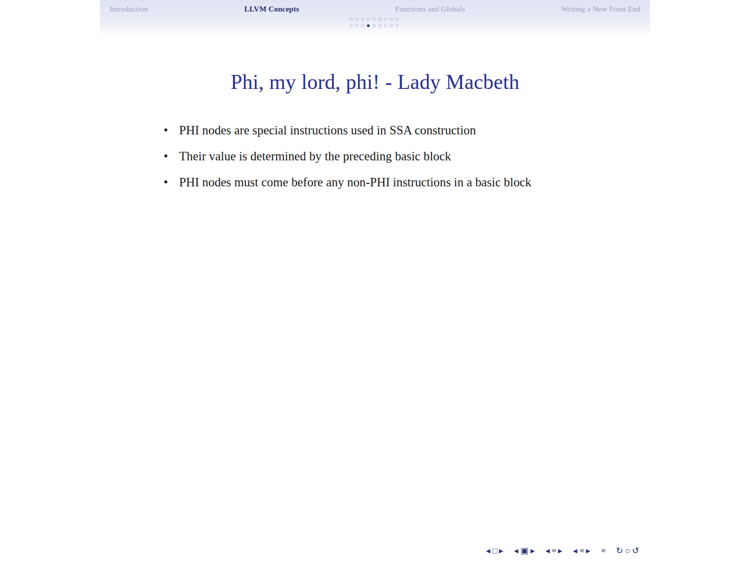Introduction LLVM Concepts Functions and Globals Writing a New Front End
○○○○○○○○○ ○○○●○○○○○
Phi, my lord, phi! - Lady Macbeth
PHI nodes are special instructions used in SSA construction
Their value is determined by the preceding basic block
PHI nodes must come before any non-PHI instructions in a basic block
◂□▸ ◂▣▸ ◂≡▸ ◂≡▸ ≡ ↻○↺